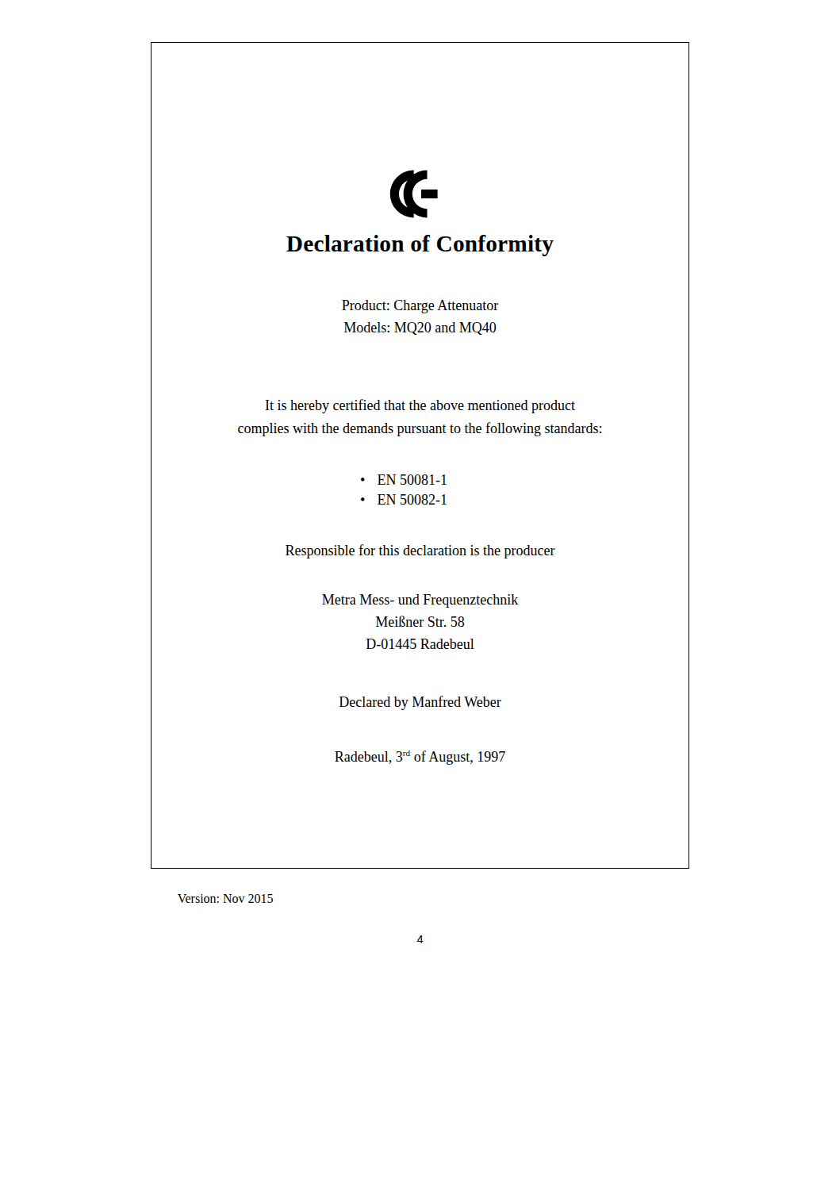Declaration of Conformity
Product: Charge Attenuator
Models: MQ20 and MQ40
It is hereby certified that the above mentioned product
complies with the demands pursuant to the following standards:
•EN 50081-1
•EN 50082-1
Responsible for this declaration is the producer
Metra Mess- und Frequenztechnik
Meißner Str. 58
D-01445 Radebeul
Declared by Manfred Weber
Radebeul, 3rd of August, 1997
Version: Nov 2015
4